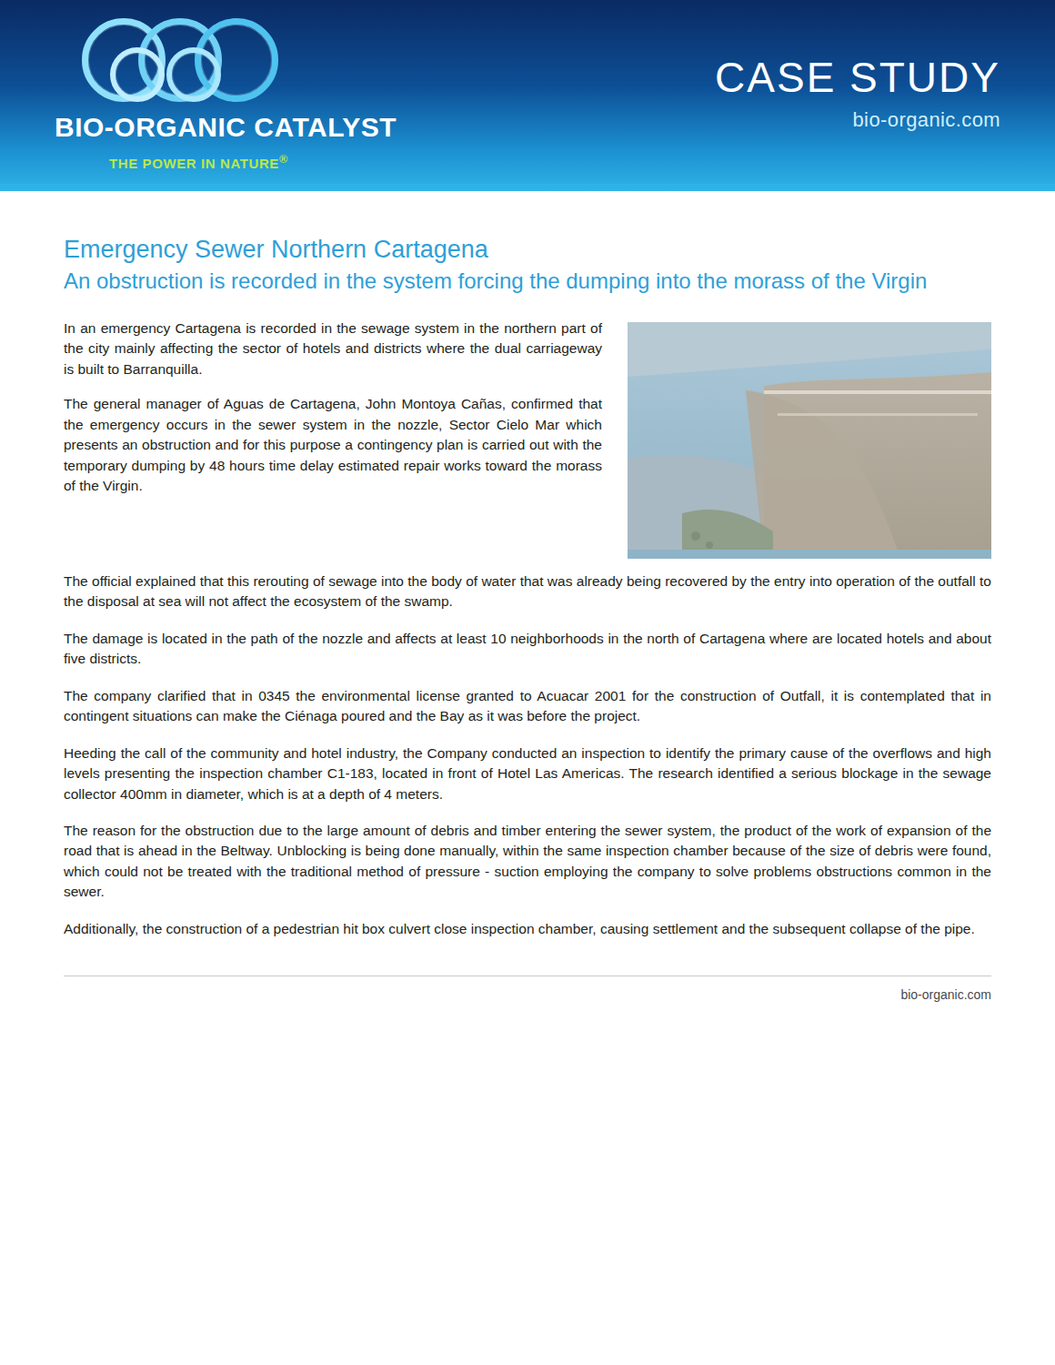BIO-ORGANIC CATALYST
THE POWER IN NATURE®
CASE STUDY
bio-organic.com
Emergency Sewer Northern Cartagena An obstruction is recorded in the system forcing the dumping into the morass of the Virgin
In an emergency Cartagena is recorded in the sewage system in the northern part of the city mainly affecting the sector of hotels and districts where the dual carriageway is built to Barranquilla.
The general manager of Aguas de Cartagena, John Montoya Cañas, confirmed that the emergency occurs in the sewer system in the nozzle, Sector Cielo Mar which presents an obstruction and for this purpose a contingency plan is carried out with the temporary dumping by 48 hours time delay estimated repair works toward the morass of the Virgin.
The official explained that this rerouting of sewage into the body of water that was already being recovered by the entry into operation of the outfall to the disposal at sea will not affect the ecosystem of the swamp.
The damage is located in the path of the nozzle and affects at least 10 neighborhoods in the north of Cartagena where are located hotels and about five districts.
The company clarified that in 0345 the environmental license granted to Acuacar 2001 for the construction of Outfall, it is contemplated that in contingent situations can make the Ciénaga poured and the Bay as it was before the project.
Heeding the call of the community and hotel industry, the Company conducted an inspection to identify the primary cause of the overflows and high levels presenting the inspection chamber C1-183, located in front of Hotel Las Americas. The research identified a serious blockage in the sewage collector 400mm in diameter, which is at a depth of 4 meters.
The reason for the obstruction due to the large amount of debris and timber entering the sewer system, the product of the work of expansion of the road that is ahead in the Beltway. Unblocking is being done manually, within the same inspection chamber because of the size of debris were found, which could not be treated with the traditional method of pressure - suction employing the company to solve problems obstructions common in the sewer.
Additionally, the construction of a pedestrian hit box culvert close inspection chamber, causing settlement and the subsequent collapse of the pipe.
bio-organic.com